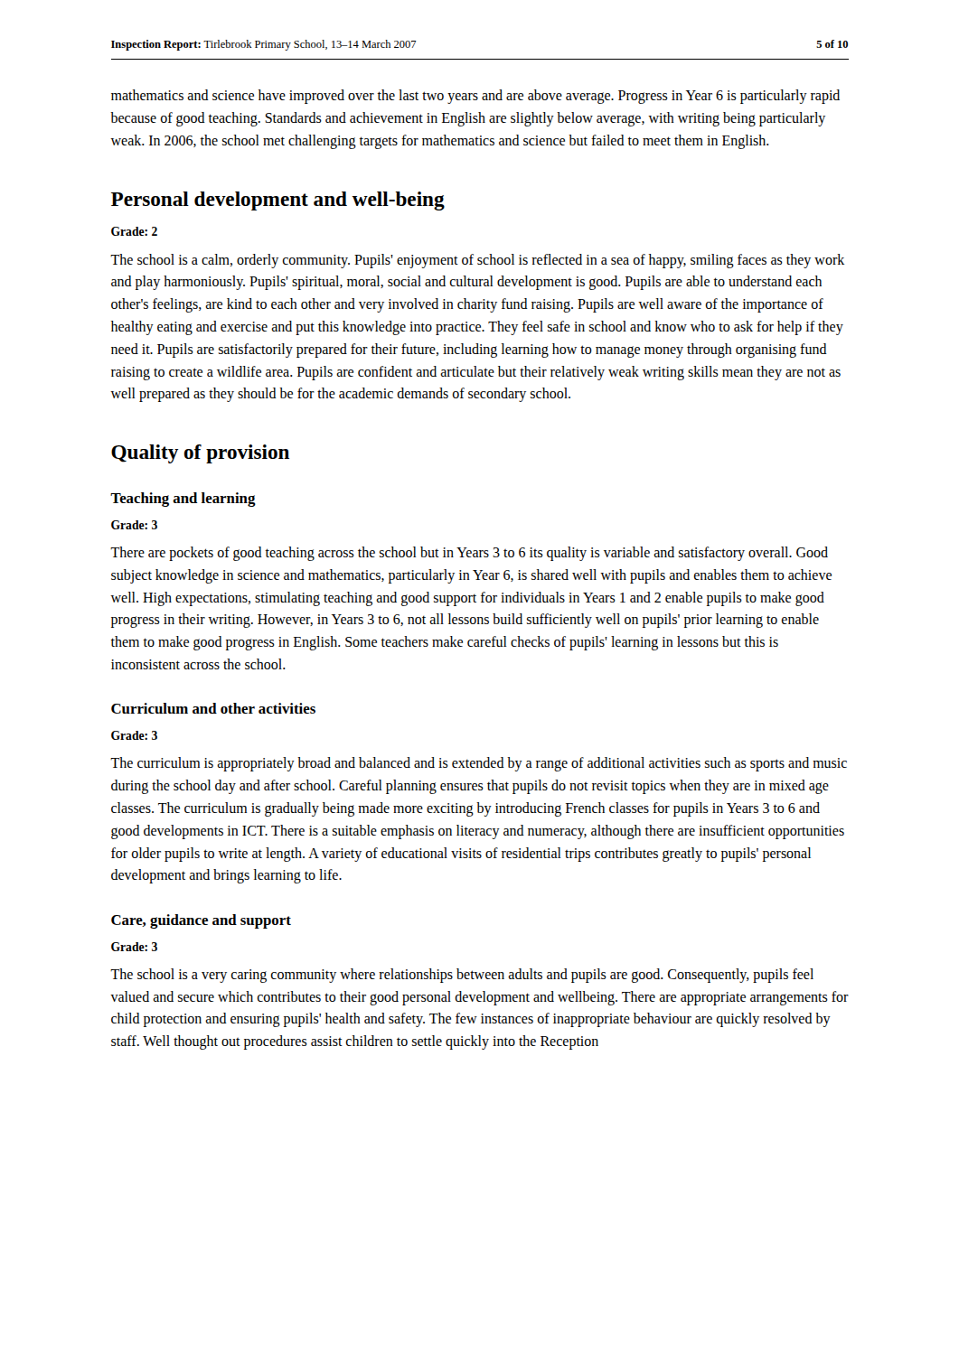Inspection Report: Tirlebrook Primary School, 13–14 March 2007
5 of 10
mathematics and science have improved over the last two years and are above average. Progress in Year 6 is particularly rapid because of good teaching. Standards and achievement in English are slightly below average, with writing being particularly weak. In 2006, the school met challenging targets for mathematics and science but failed to meet them in English.
Personal development and well-being
Grade: 2
The school is a calm, orderly community. Pupils' enjoyment of school is reflected in a sea of happy, smiling faces as they work and play harmoniously. Pupils' spiritual, moral, social and cultural development is good. Pupils are able to understand each other's feelings, are kind to each other and very involved in charity fund raising. Pupils are well aware of the importance of healthy eating and exercise and put this knowledge into practice. They feel safe in school and know who to ask for help if they need it. Pupils are satisfactorily prepared for their future, including learning how to manage money through organising fund raising to create a wildlife area. Pupils are confident and articulate but their relatively weak writing skills mean they are not as well prepared as they should be for the academic demands of secondary school.
Quality of provision
Teaching and learning
Grade: 3
There are pockets of good teaching across the school but in Years 3 to 6 its quality is variable and satisfactory overall. Good subject knowledge in science and mathematics, particularly in Year 6, is shared well with pupils and enables them to achieve well. High expectations, stimulating teaching and good support for individuals in Years 1 and 2 enable pupils to make good progress in their writing. However, in Years 3 to 6, not all lessons build sufficiently well on pupils' prior learning to enable them to make good progress in English. Some teachers make careful checks of pupils' learning in lessons but this is inconsistent across the school.
Curriculum and other activities
Grade: 3
The curriculum is appropriately broad and balanced and is extended by a range of additional activities such as sports and music during the school day and after school. Careful planning ensures that pupils do not revisit topics when they are in mixed age classes. The curriculum is gradually being made more exciting by introducing French classes for pupils in Years 3 to 6 and good developments in ICT. There is a suitable emphasis on literacy and numeracy, although there are insufficient opportunities for older pupils to write at length. A variety of educational visits of residential trips contributes greatly to pupils' personal development and brings learning to life.
Care, guidance and support
Grade: 3
The school is a very caring community where relationships between adults and pupils are good. Consequently, pupils feel valued and secure which contributes to their good personal development and wellbeing. There are appropriate arrangements for child protection and ensuring pupils' health and safety. The few instances of inappropriate behaviour are quickly resolved by staff. Well thought out procedures assist children to settle quickly into the Reception